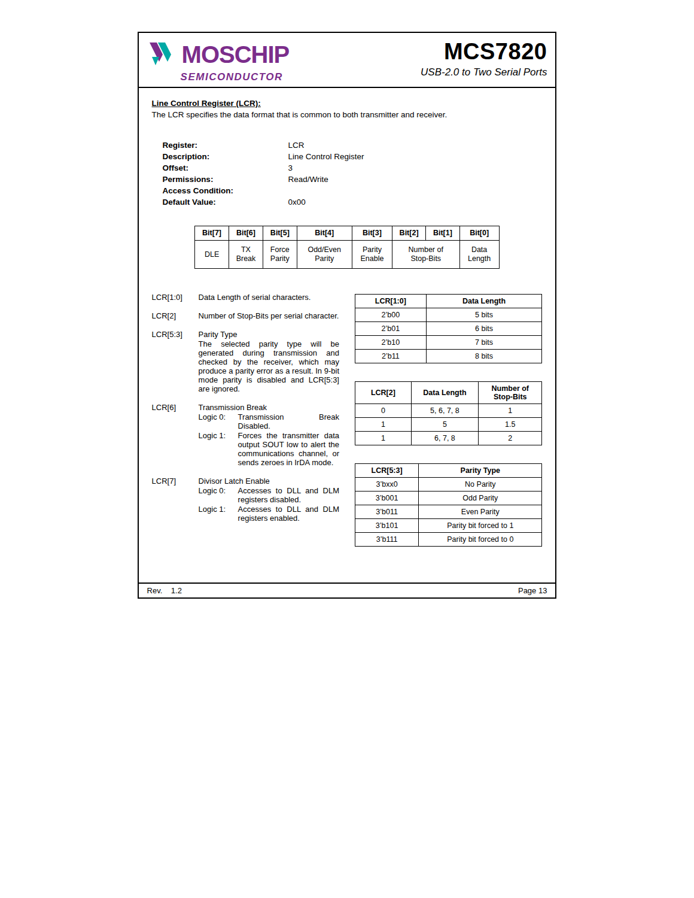MOSCHIP
SEMICONDUCTOR
MCS7820
USB-2.0 to Two Serial Ports
Line Control Register (LCR):
The LCR specifies the data format that is common to both transmitter and receiver.
| Register: | LCR |
| Description: | Line Control Register |
| Offset: | 3 |
| Permissions: | Read/Write |
| Access Condition: | |
| Default Value: | 0x00 |
| Bit[7] | Bit[6] | Bit[5] | Bit[4] | Bit[3] | Bit[2] | Bit[1] | Bit[0] |
| --- | --- | --- | --- | --- | --- | --- | --- |
| DLE | TX Break | Force Parity | Odd/Even Parity | Parity Enable | Number of Stop-Bits | Data Length |
LCR[1:0]
Data Length of serial characters.
LCR[2]
Number of Stop-Bits per serial character.
LCR[5:3]
Parity Type
The selected parity type will be generated during transmission and checked by the receiver, which may produce a parity error as a result. In 9-bit mode parity is disabled and LCR[5:3] are ignored.
LCR[6]
Transmission Break
Logic 0:
Transmission Break Disabled.
Logic 1:
Forces the transmitter data output SOUT low to alert the communications channel, or sends zeroes in IrDA mode.
LCR[7]
Divisor Latch Enable
Logic 0:
Accesses to DLL and DLM registers disabled.
Logic 1:
Accesses to DLL and DLM registers enabled.
| LCR[1:0] | Data Length |
| --- | --- |
| 2’b00 | 5 bits |
| 2’b01 | 6 bits |
| 2’b10 | 7 bits |
| 2’b11 | 8 bits |
| LCR[2] | Data Length | Number of Stop-Bits |
| --- | --- | --- |
| 0 | 5, 6, 7, 8 | 1 |
| 1 | 5 | 1.5 |
| 1 | 6, 7, 8 | 2 |
| LCR[5:3] | Parity Type |
| --- | --- |
| 3’bxx0 | No Parity |
| 3’b001 | Odd Parity |
| 3’b011 | Even Parity |
| 3’b101 | Parity bit forced to 1 |
| 3’b111 | Parity bit forced to 0 |
Rev. 1.2
Page 13